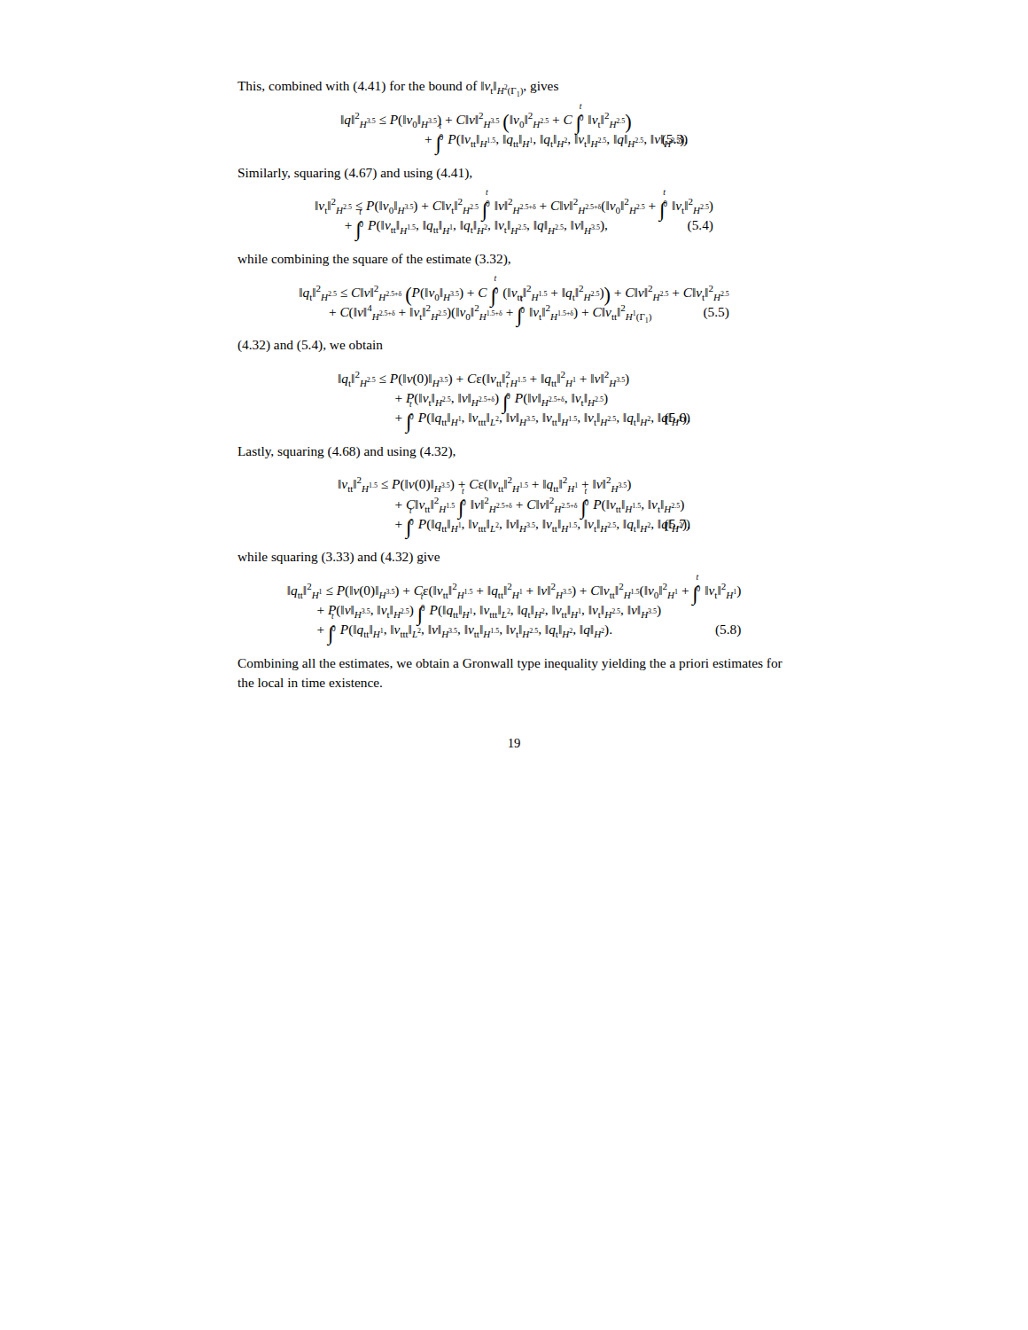This, combined with (4.41) for the bound of ‖vt‖H2(Γ1), gives
‖q‖2H3.5 ≤ P(‖v0‖H3.5) + C‖v‖2H3.5 (‖v0‖2H2.5 + C ∫t 0 ‖vt‖2H2.5) + ∫t 0 P(‖vtt‖H1.5, ‖qtt‖H1, ‖qt‖H2, ‖vt‖H2.5, ‖q‖H2.5, ‖v‖H3.5).(5.3)
Similarly, squaring (4.67) and using (4.41),
‖vt‖2H2.5 ≤ P(‖v0‖H3.5) + C‖vt‖2H2.5 ∫t 0 ‖v‖2H2.5+δ + C‖v‖2H2.5+δ(‖v0‖2H2.5 + ∫t 0 ‖vt‖2H2.5) + ∫t 0 P(‖vtt‖H1.5, ‖qtt‖H1, ‖qt‖H2, ‖vt‖H2.5, ‖q‖H2.5, ‖v‖H3.5),(5.4)
while combining the square of the estimate (3.32),
‖qt‖2H2.5 ≤ C‖v‖2H2.5+δ (P(‖v0‖H3.5) + C ∫t 0 (‖vtt‖2H1.5 + ‖qt‖2H2.5)) + C‖v‖2H2.5 + C‖vt‖2H2.5 + C(‖v‖4H2.5+δ + ‖vt‖2H2.5)(‖v0‖2H1.5+δ + ∫t 0 ‖vt‖2H1.5+δ) + C‖vtt‖2H1(Γ1)(5.5)
(4.32) and (5.4), we obtain
‖qt‖2H2.5 ≤ P(‖v(0)‖H3.5) + Cε(‖vtt‖2H1.5 + ‖qtt‖2H1 + ‖v‖2H3.5) + P(‖vt‖H2.5, ‖v‖H2.5+δ) ∫t 0 P(‖v‖H2.5+δ, ‖vt‖H2.5) + ∫t 0 P(‖qtt‖H1, ‖vttt‖L2, ‖v‖H3.5, ‖vtt‖H1.5, ‖vt‖H2.5, ‖qt‖H2, ‖q‖H2).(5.6)
Lastly, squaring (4.68) and using (4.32),
‖vtt‖2H1.5 ≤ P(‖v(0)‖H3.5) + Cε(‖vtt‖2H1.5 + ‖qtt‖2H1 + ‖v‖2H3.5) + C‖vtt‖2H1.5 ∫t 0 ‖v‖2H2.5+δ + C‖v‖2H2.5+δ ∫t 0 P(‖vtt‖H1.5, ‖vt‖H2.5) + ∫t 0 P(‖qtt‖H1, ‖vttt‖L2, ‖v‖H3.5, ‖vtt‖H1.5, ‖vt‖H2.5, ‖qt‖H2, ‖q‖H2),(5.7)
while squaring (3.33) and (4.32) give
‖qtt‖2H1 ≤ P(‖v(0)‖H3.5) + Cε(‖vtt‖2H1.5 + ‖qtt‖2H1 + ‖v‖2H3.5) + C‖vtt‖2H1.5(‖v0‖2H1 + ∫t 0 ‖vt‖2H1) + P(‖v‖H3.5, ‖vt‖H2.5) ∫t 0 P(‖qtt‖H1, ‖vttt‖L2, ‖qt‖H2, ‖vtt‖H1, ‖vt‖H2.5, ‖v‖H3.5) + ∫t 0 P(‖qtt‖H1, ‖vttt‖L2, ‖v‖H3.5, ‖vtt‖H1.5, ‖vt‖H2.5, ‖qt‖H2, ‖q‖H2).(5.8)
Combining all the estimates, we obtain a Gronwall type inequality yielding the a priori estimates for the local in time existence.
19